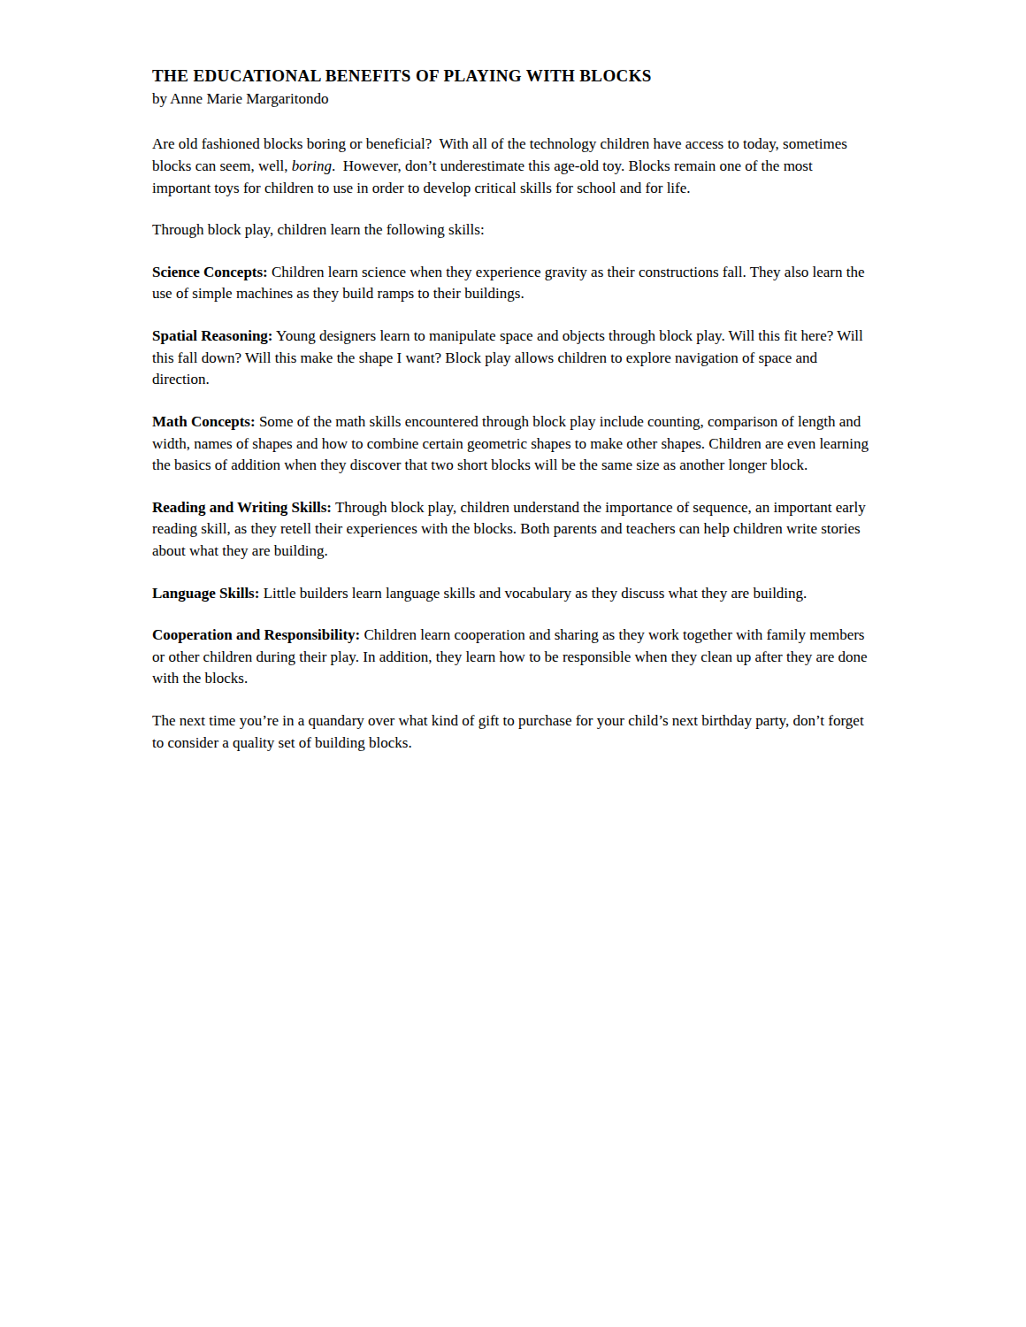The Educational Benefits of Playing with Blocks
by Anne Marie Margaritondo
Are old fashioned blocks boring or beneficial? With all of the technology children have access to today, sometimes blocks can seem, well, boring. However, don’t underestimate this age-old toy. Blocks remain one of the most important toys for children to use in order to develop critical skills for school and for life.
Through block play, children learn the following skills:
Science Concepts: Children learn science when they experience gravity as their constructions fall. They also learn the use of simple machines as they build ramps to their buildings.
Spatial Reasoning: Young designers learn to manipulate space and objects through block play. Will this fit here? Will this fall down? Will this make the shape I want? Block play allows children to explore navigation of space and direction.
Math Concepts: Some of the math skills encountered through block play include counting, comparison of length and width, names of shapes and how to combine certain geometric shapes to make other shapes. Children are even learning the basics of addition when they discover that two short blocks will be the same size as another longer block.
Reading and Writing Skills: Through block play, children understand the importance of sequence, an important early reading skill, as they retell their experiences with the blocks. Both parents and teachers can help children write stories about what they are building.
Language Skills: Little builders learn language skills and vocabulary as they discuss what they are building.
Cooperation and Responsibility: Children learn cooperation and sharing as they work together with family members or other children during their play. In addition, they learn how to be responsible when they clean up after they are done with the blocks.
The next time you’re in a quandary over what kind of gift to purchase for your child’s next birthday party, don’t forget to consider a quality set of building blocks.